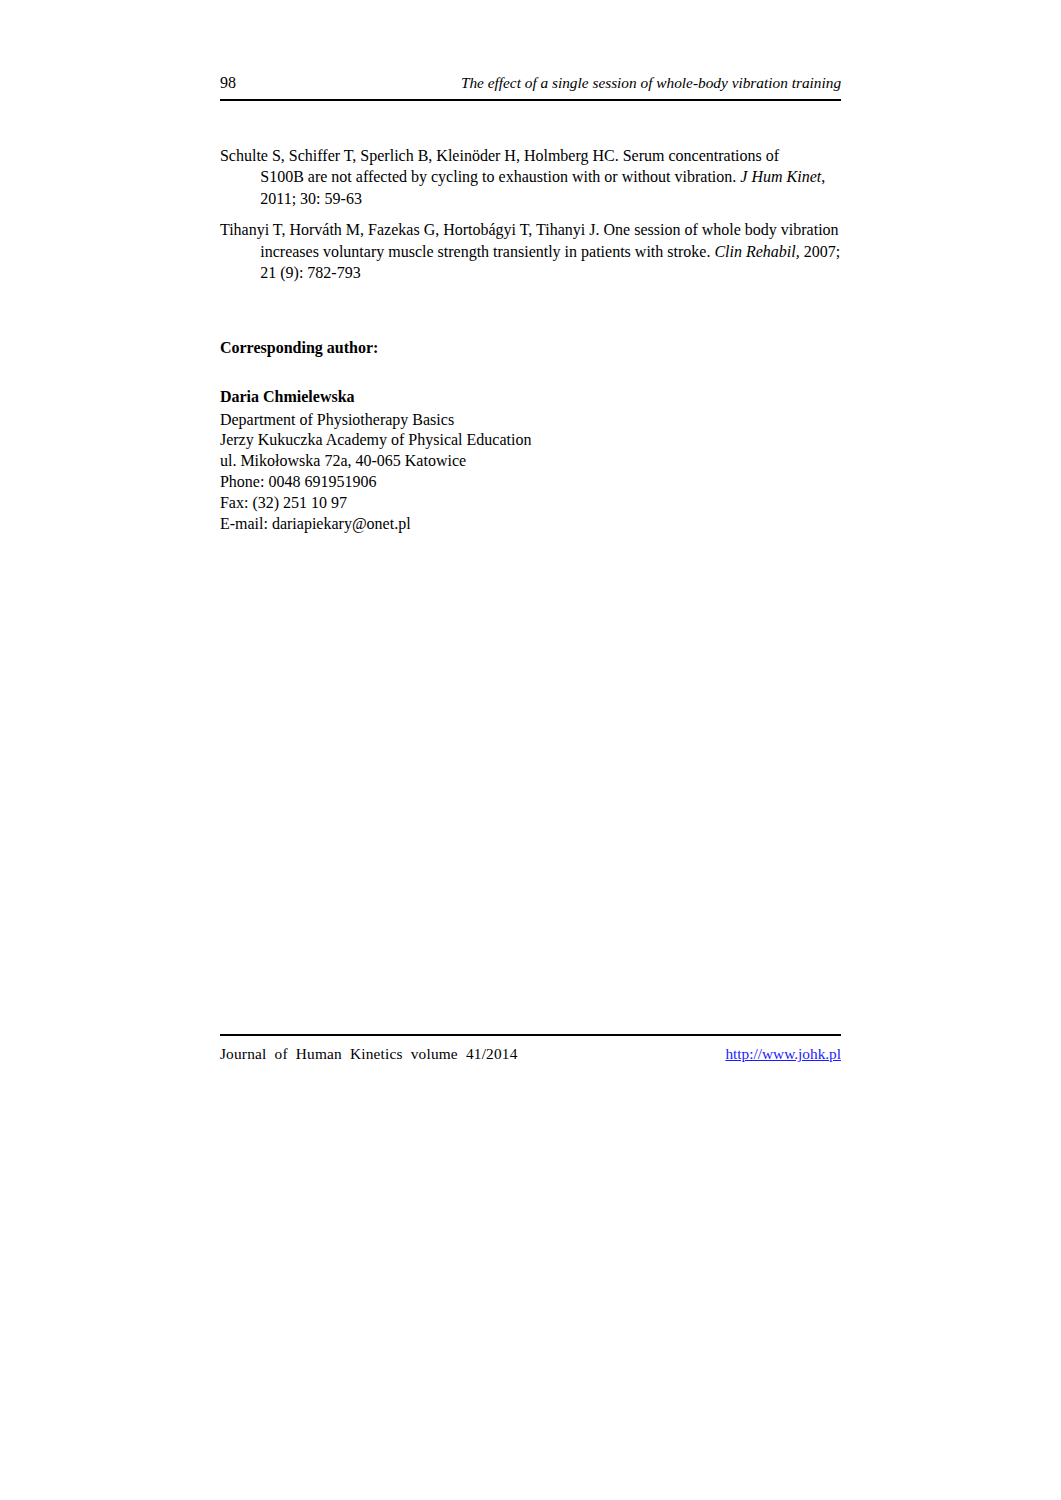98
The effect of a single session of whole-body vibration training
Schulte S, Schiffer T, Sperlich B, Kleinöder H, Holmberg HC. Serum concentrations of
S100B are not affected by cycling to exhaustion with or without vibration. J Hum Kinet, 2011; 30: 59-63
Tihanyi T, Horváth M, Fazekas G, Hortobágyi T, Tihanyi J. One session of whole body vibration increases voluntary muscle strength transiently in patients with stroke. Clin Rehabil, 2007; 21 (9): 782-793
Corresponding author:
Daria Chmielewska
Department of Physiotherapy Basics
Jerzy Kukuczka Academy of Physical Education
ul. Mikołowska 72a, 40-065 Katowice
Phone: 0048 691951906
Fax: (32) 251 10 97
E-mail: dariapiekary@onet.pl
Journal of Human Kinetics volume 41/2014
http://www.johk.pl